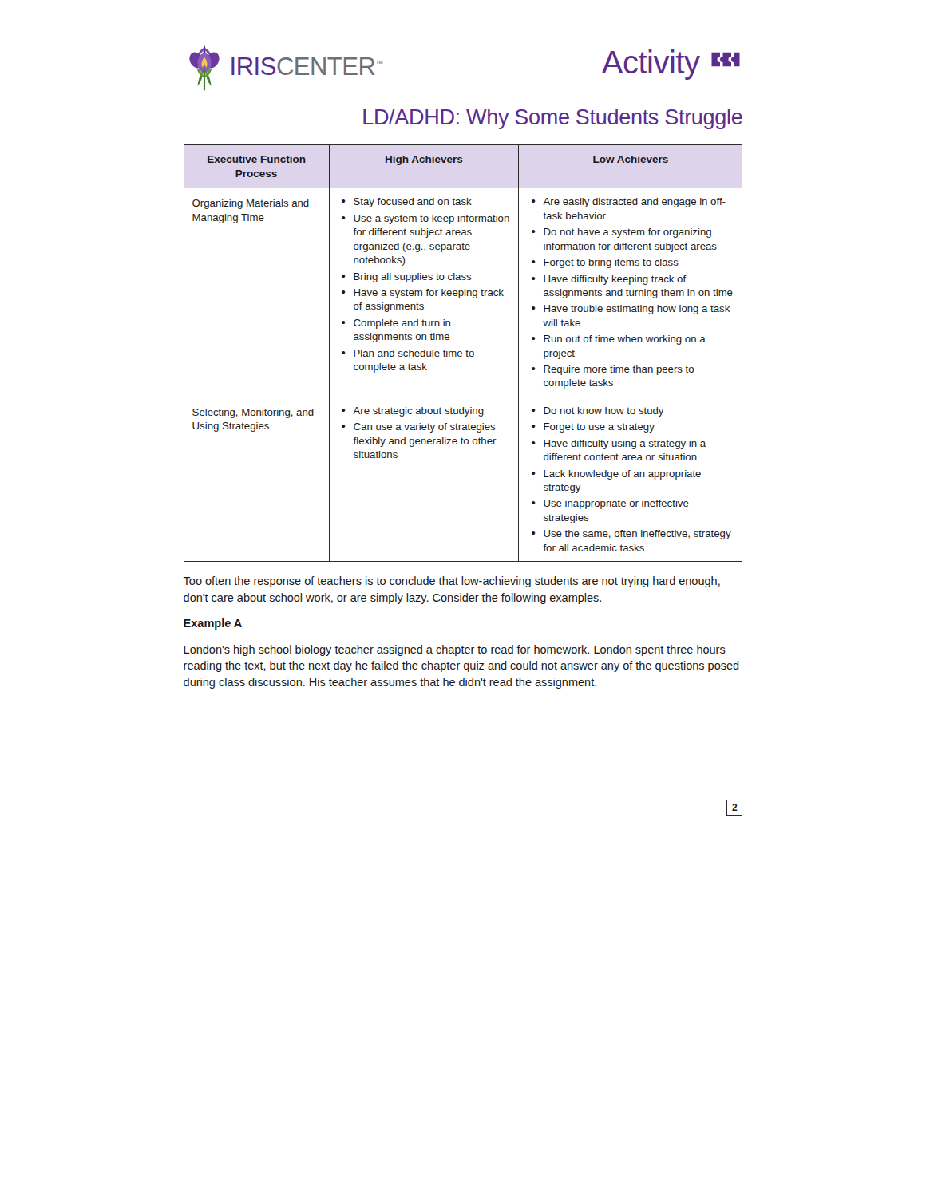IRISCENTER™
Activity
LD/ADHD: Why Some Students Struggle
| Executive Function Process | High Achievers | Low Achievers |
| --- | --- | --- |
| Organizing Materials and Managing Time | Stay focused and on task Use a system to keep information for different subject areas organized (e.g., separate notebooks) Bring all supplies to class Have a system for keeping track of assignments Complete and turn in assignments on time Plan and schedule time to complete a task | Are easily distracted and engage in off-task behavior Do not have a system for organizing information for different subject areas Forget to bring items to class Have difficulty keeping track of assignments and turning them in on time Have trouble estimating how long a task will take Run out of time when working on a project Require more time than peers to complete tasks |
| Selecting, Monitoring, and Using Strategies | Are strategic about studying Can use a variety of strategies flexibly and generalize to other situations | Do not know how to study Forget to use a strategy Have difficulty using a strategy in a different content area or situation Lack knowledge of an appropriate strategy Use inappropriate or ineffective strategies Use the same, often ineffective, strategy for all academic tasks |
Too often the response of teachers is to conclude that low-achieving students are not trying hard enough, don't care about school work, or are simply lazy. Consider the following examples.
Example A
London's high school biology teacher assigned a chapter to read for homework. London spent three hours reading the text, but the next day he failed the chapter quiz and could not answer any of the questions posed during class discussion. His teacher assumes that he didn't read the assignment.
2